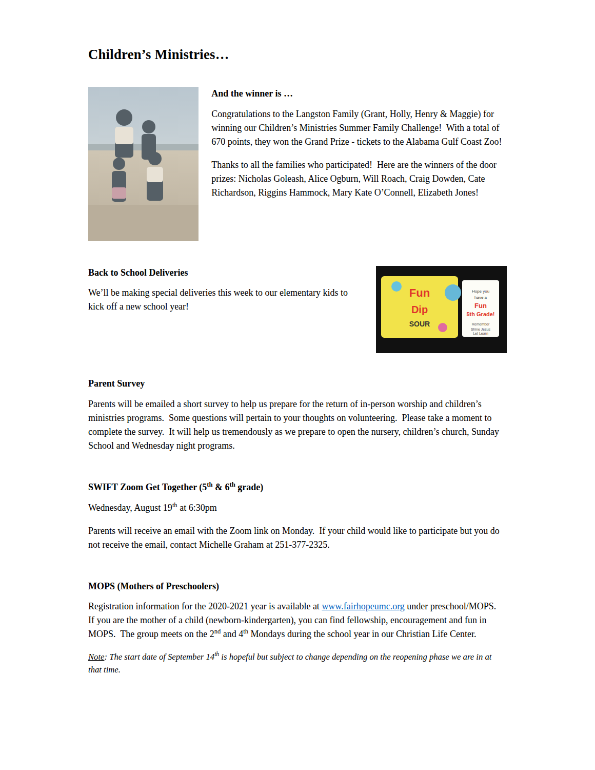Children’s Ministries…
And the winner is …
Congratulations to the Langston Family (Grant, Holly, Henry & Maggie) for winning our Children’s Ministries Summer Family Challenge! With a total of 670 points, they won the Grand Prize - tickets to the Alabama Gulf Coast Zoo!
Thanks to all the families who participated! Here are the winners of the door prizes: Nicholas Goleash, Alice Ogburn, Will Roach, Craig Dowden, Cate Richardson, Riggins Hammock, Mary Kate O’Connell, Elizabeth Jones!
Back to School Deliveries
We’ll be making special deliveries this week to our elementary kids to kick off a new school year!
Parent Survey
Parents will be emailed a short survey to help us prepare for the return of in-person worship and children’s ministries programs. Some questions will pertain to your thoughts on volunteering. Please take a moment to complete the survey. It will help us tremendously as we prepare to open the nursery, children’s church, Sunday School and Wednesday night programs.
SWIFT Zoom Get Together (5th & 6th grade)
Wednesday, August 19th at 6:30pm
Parents will receive an email with the Zoom link on Monday. If your child would like to participate but you do not receive the email, contact Michelle Graham at 251-377-2325.
MOPS (Mothers of Preschoolers)
Registration information for the 2020-2021 year is available at www.fairhopeumc.org under preschool/MOPS. If you are the mother of a child (newborn-kindergarten), you can find fellowship, encouragement and fun in MOPS. The group meets on the 2nd and 4th Mondays during the school year in our Christian Life Center.
Note: The start date of September 14th is hopeful but subject to change depending on the reopening phase we are in at that time.